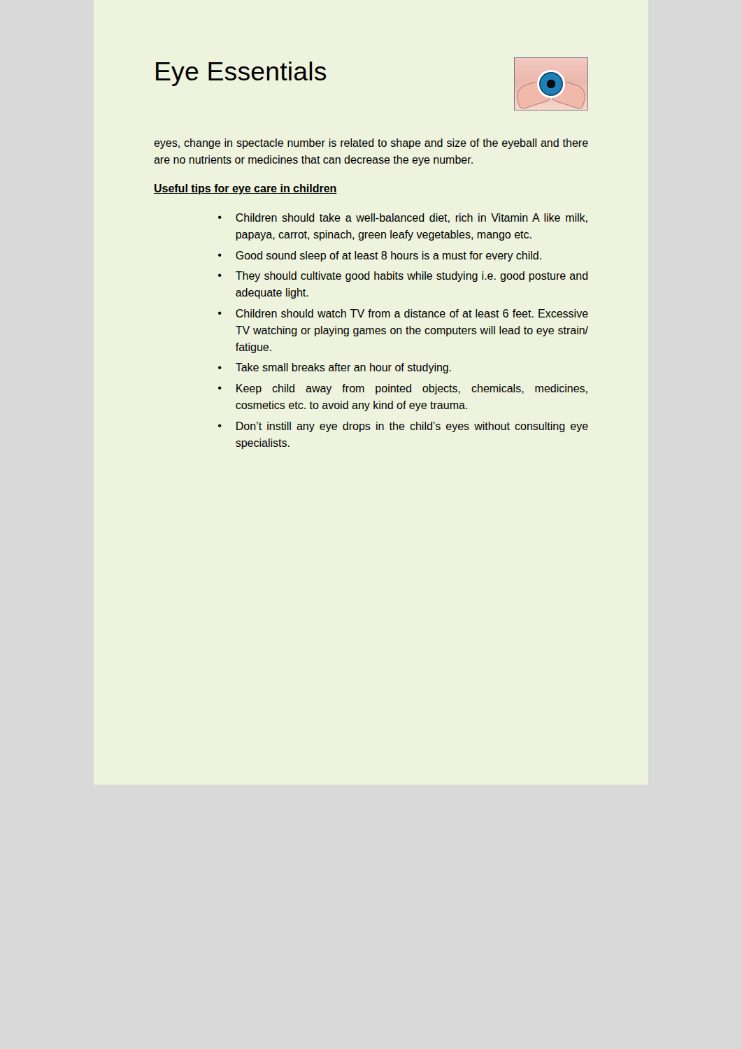Eye Essentials
eyes, change in spectacle number is related to shape and size of the eyeball and there are no nutrients or medicines that can decrease the eye number.
Useful tips for eye care in children
Children should take a well-balanced diet, rich in Vitamin A like milk, papaya, carrot, spinach, green leafy vegetables, mango etc.
Good sound sleep of at least 8 hours is a must for every child.
They should cultivate good habits while studying i.e. good posture and adequate light.
Children should watch TV from a distance of at least 6 feet. Excessive TV watching or playing games on the computers will lead to eye strain/ fatigue.
Take small breaks after an hour of studying.
Keep child away from pointed objects, chemicals, medicines, cosmetics etc. to avoid any kind of eye trauma.
Don’t instill any eye drops in the child’s eyes without consulting eye specialists.